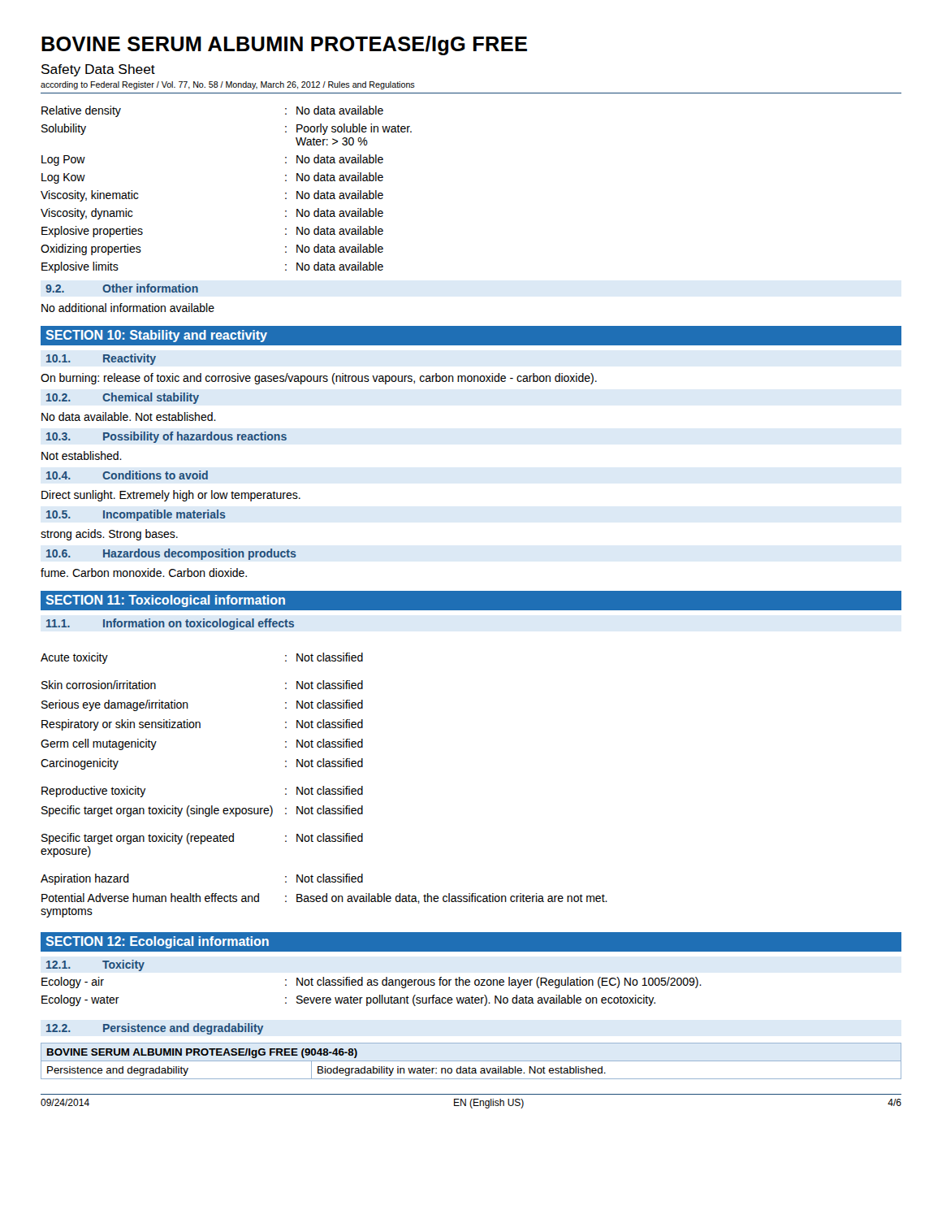BOVINE SERUM ALBUMIN PROTEASE/IgG FREE
Safety Data Sheet
according to Federal Register / Vol. 77, No. 58 / Monday, March 26, 2012 / Rules and Regulations
| Relative density | : | No data available |
| Solubility | : | Poorly soluble in water. Water: > 30 % |
| Log Pow | : | No data available |
| Log Kow | : | No data available |
| Viscosity, kinematic | : | No data available |
| Viscosity, dynamic | : | No data available |
| Explosive properties | : | No data available |
| Oxidizing properties | : | No data available |
| Explosive limits | : | No data available |
9.2. Other information
No additional information available
SECTION 10: Stability and reactivity
10.1. Reactivity
On burning: release of toxic and corrosive gases/vapours (nitrous vapours, carbon monoxide - carbon dioxide).
10.2. Chemical stability
No data available. Not established.
10.3. Possibility of hazardous reactions
Not established.
10.4. Conditions to avoid
Direct sunlight. Extremely high or low temperatures.
10.5. Incompatible materials
strong acids. Strong bases.
10.6. Hazardous decomposition products
fume. Carbon monoxide. Carbon dioxide.
SECTION 11: Toxicological information
11.1. Information on toxicological effects
| Acute toxicity | : | Not classified |
| Skin corrosion/irritation | : | Not classified |
| Serious eye damage/irritation | : | Not classified |
| Respiratory or skin sensitization | : | Not classified |
| Germ cell mutagenicity | : | Not classified |
| Carcinogenicity | : | Not classified |
| Reproductive toxicity | : | Not classified |
| Specific target organ toxicity (single exposure) | : | Not classified |
| Specific target organ toxicity (repeated exposure) | : | Not classified |
| Aspiration hazard | : | Not classified |
| Potential Adverse human health effects and symptoms | : | Based on available data, the classification criteria are not met. |
SECTION 12: Ecological information
12.1. Toxicity
| Ecology - air | : | Not classified as dangerous for the ozone layer (Regulation (EC) No 1005/2009). |
| Ecology - water | : | Severe water pollutant (surface water). No data available on ecotoxicity. |
12.2. Persistence and degradability
| BOVINE SERUM ALBUMIN PROTEASE/IgG FREE (9048-46-8) |
| --- |
| Persistence and degradability | Biodegradability in water: no data available. Not established. |
09/24/2014
EN (English US)
4/6